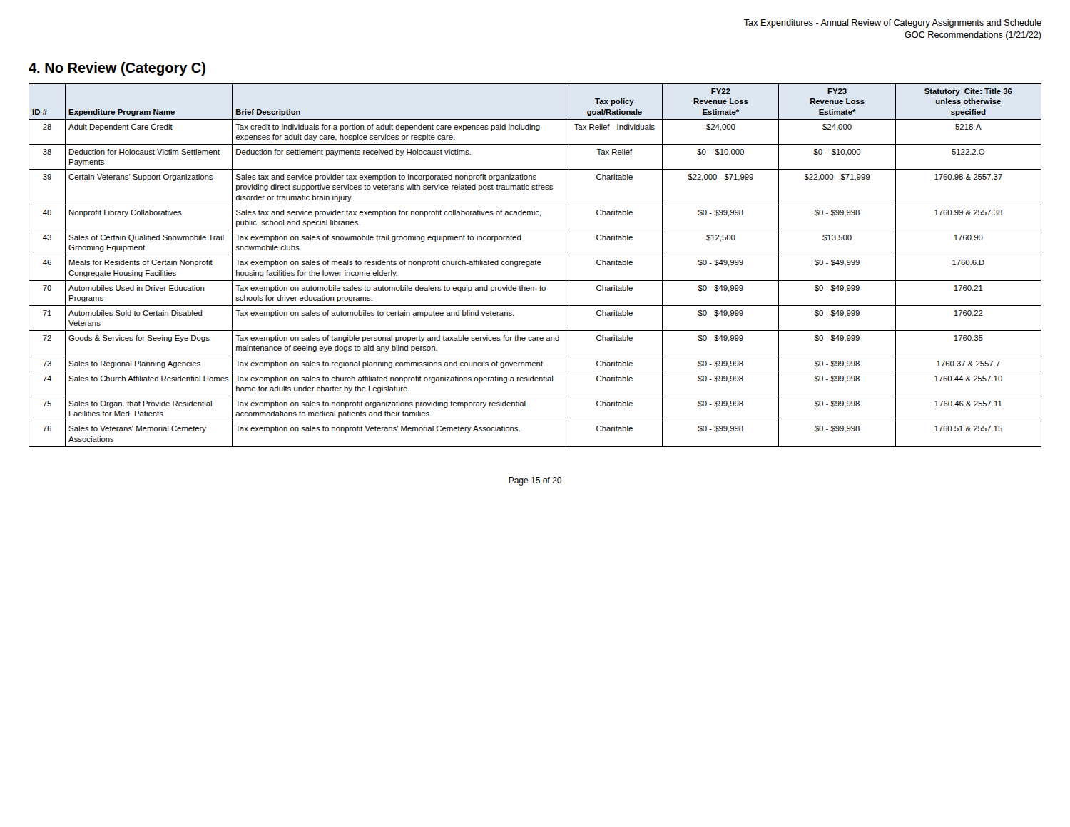Tax Expenditures - Annual Review of Category Assignments and Schedule
GOC Recommendations (1/21/22)
4. No Review (Category C)
| ID # | Expenditure Program Name | Brief Description | Tax policy goal/Rationale | FY22 Revenue Loss Estimate* | FY23 Revenue Loss Estimate* | Statutory Cite: Title 36 unless otherwise specified |
| --- | --- | --- | --- | --- | --- | --- |
| 28 | Adult Dependent Care Credit | Tax credit to individuals for a portion of adult dependent care expenses paid including expenses for adult day care, hospice services or respite care. | Tax Relief - Individuals | $24,000 | $24,000 | 5218-A |
| 38 | Deduction for Holocaust Victim Settlement Payments | Deduction for settlement payments received by Holocaust victims. | Tax Relief | $0 – $10,000 | $0 – $10,000 | 5122.2.O |
| 39 | Certain Veterans' Support Organizations | Sales tax and service provider tax exemption to incorporated nonprofit organizations providing direct supportive services to veterans with service-related post-traumatic stress disorder or traumatic brain injury. | Charitable | $22,000 - $71,999 | $22,000 - $71,999 | 1760.98 & 2557.37 |
| 40 | Nonprofit Library Collaboratives | Sales tax and service provider tax exemption for nonprofit collaboratives of academic, public, school and special libraries. | Charitable | $0 - $99,998 | $0 - $99,998 | 1760.99 & 2557.38 |
| 43 | Sales of Certain Qualified Snowmobile Trail Grooming Equipment | Tax exemption on sales of snowmobile trail grooming equipment to incorporated snowmobile clubs. | Charitable | $12,500 | $13,500 | 1760.90 |
| 46 | Meals for Residents of Certain Nonprofit Congregate Housing Facilities | Tax exemption on sales of meals to residents of nonprofit church-affiliated congregate housing facilities for the lower-income elderly. | Charitable | $0 - $49,999 | $0 - $49,999 | 1760.6.D |
| 70 | Automobiles Used in Driver Education Programs | Tax exemption on automobile sales to automobile dealers to equip and provide them to schools for driver education programs. | Charitable | $0 - $49,999 | $0 - $49,999 | 1760.21 |
| 71 | Automobiles Sold to Certain Disabled Veterans | Tax exemption on sales of automobiles to certain amputee and blind veterans. | Charitable | $0 - $49,999 | $0 - $49,999 | 1760.22 |
| 72 | Goods & Services for Seeing Eye Dogs | Tax exemption on sales of tangible personal property and taxable services for the care and maintenance of seeing eye dogs to aid any blind person. | Charitable | $0 - $49,999 | $0 - $49,999 | 1760.35 |
| 73 | Sales to Regional Planning Agencies | Tax exemption on sales to regional planning commissions and councils of government. | Charitable | $0 - $99,998 | $0 - $99,998 | 1760.37 & 2557.7 |
| 74 | Sales to Church Affiliated Residential Homes | Tax exemption on sales to church affiliated nonprofit organizations operating a residential home for adults under charter by the Legislature. | Charitable | $0 - $99,998 | $0 - $99,998 | 1760.44 & 2557.10 |
| 75 | Sales to Organ. that Provide Residential Facilities for Med. Patients | Tax exemption on sales to nonprofit organizations providing temporary residential accommodations to medical patients and their families. | Charitable | $0 - $99,998 | $0 - $99,998 | 1760.46 & 2557.11 |
| 76 | Sales to Veterans' Memorial Cemetery Associations | Tax exemption on sales to nonprofit Veterans' Memorial Cemetery Associations. | Charitable | $0 - $99,998 | $0 - $99,998 | 1760.51 & 2557.15 |
Page 15 of 20